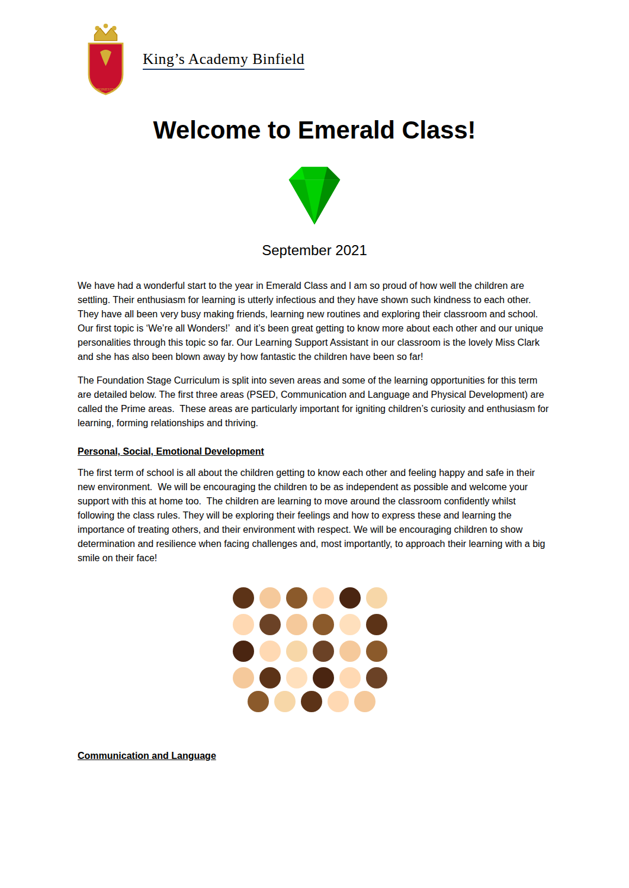King’s Academy Binfield
Welcome to Emerald Class!
September 2021
We have had a wonderful start to the year in Emerald Class and I am so proud of how well the children are settling. Their enthusiasm for learning is utterly infectious and they have shown such kindness to each other. They have all been very busy making friends, learning new routines and exploring their classroom and school. Our first topic is ‘We’re all Wonders!’ and it’s been great getting to know more about each other and our unique personalities through this topic so far. Our Learning Support Assistant in our classroom is the lovely Miss Clark and she has also been blown away by how fantastic the children have been so far!
The Foundation Stage Curriculum is split into seven areas and some of the learning opportunities for this term are detailed below. The first three areas (PSED, Communication and Language and Physical Development) are called the Prime areas. These areas are particularly important for igniting children’s curiosity and enthusiasm for learning, forming relationships and thriving.
Personal, Social, Emotional Development
The first term of school is all about the children getting to know each other and feeling happy and safe in their new environment. We will be encouraging the children to be as independent as possible and welcome your support with this at home too. The children are learning to move around the classroom confidently whilst following the class rules. They will be exploring their feelings and how to express these and learning the importance of treating others, and their environment with respect. We will be encouraging children to show determination and resilience when facing challenges and, most importantly, to approach their learning with a big smile on their face!
Communication and Language